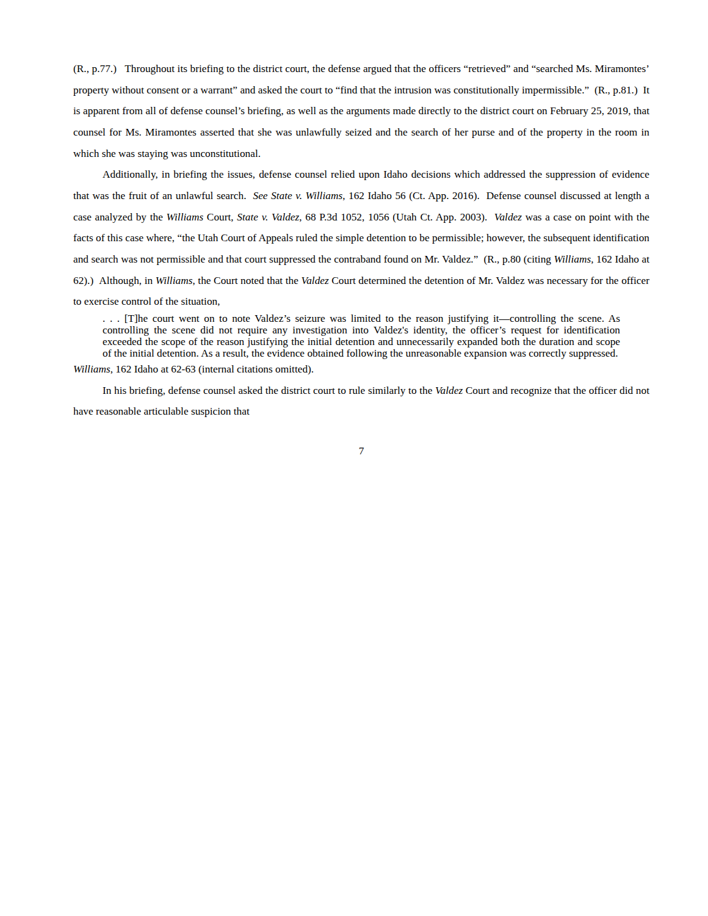(R., p.77.) Throughout its briefing to the district court, the defense argued that the officers “retrieved” and “searched Ms. Miramontes’ property without consent or a warrant” and asked the court to “find that the intrusion was constitutionally impermissible.” (R., p.81.) It is apparent from all of defense counsel’s briefing, as well as the arguments made directly to the district court on February 25, 2019, that counsel for Ms. Miramontes asserted that she was unlawfully seized and the search of her purse and of the property in the room in which she was staying was unconstitutional.
Additionally, in briefing the issues, defense counsel relied upon Idaho decisions which addressed the suppression of evidence that was the fruit of an unlawful search. See State v. Williams, 162 Idaho 56 (Ct. App. 2016). Defense counsel discussed at length a case analyzed by the Williams Court, State v. Valdez, 68 P.3d 1052, 1056 (Utah Ct. App. 2003). Valdez was a case on point with the facts of this case where, “the Utah Court of Appeals ruled the simple detention to be permissible; however, the subsequent identification and search was not permissible and that court suppressed the contraband found on Mr. Valdez.” (R., p.80 (citing Williams, 162 Idaho at 62).) Although, in Williams, the Court noted that the Valdez Court determined the detention of Mr. Valdez was necessary for the officer to exercise control of the situation,
. . . [T]he court went on to note Valdez’s seizure was limited to the reason justifying it—controlling the scene. As controlling the scene did not require any investigation into Valdez's identity, the officer’s request for identification exceeded the scope of the reason justifying the initial detention and unnecessarily expanded both the duration and scope of the initial detention. As a result, the evidence obtained following the unreasonable expansion was correctly suppressed.
Williams, 162 Idaho at 62-63 (internal citations omitted).
In his briefing, defense counsel asked the district court to rule similarly to the Valdez Court and recognize that the officer did not have reasonable articulable suspicion that
7